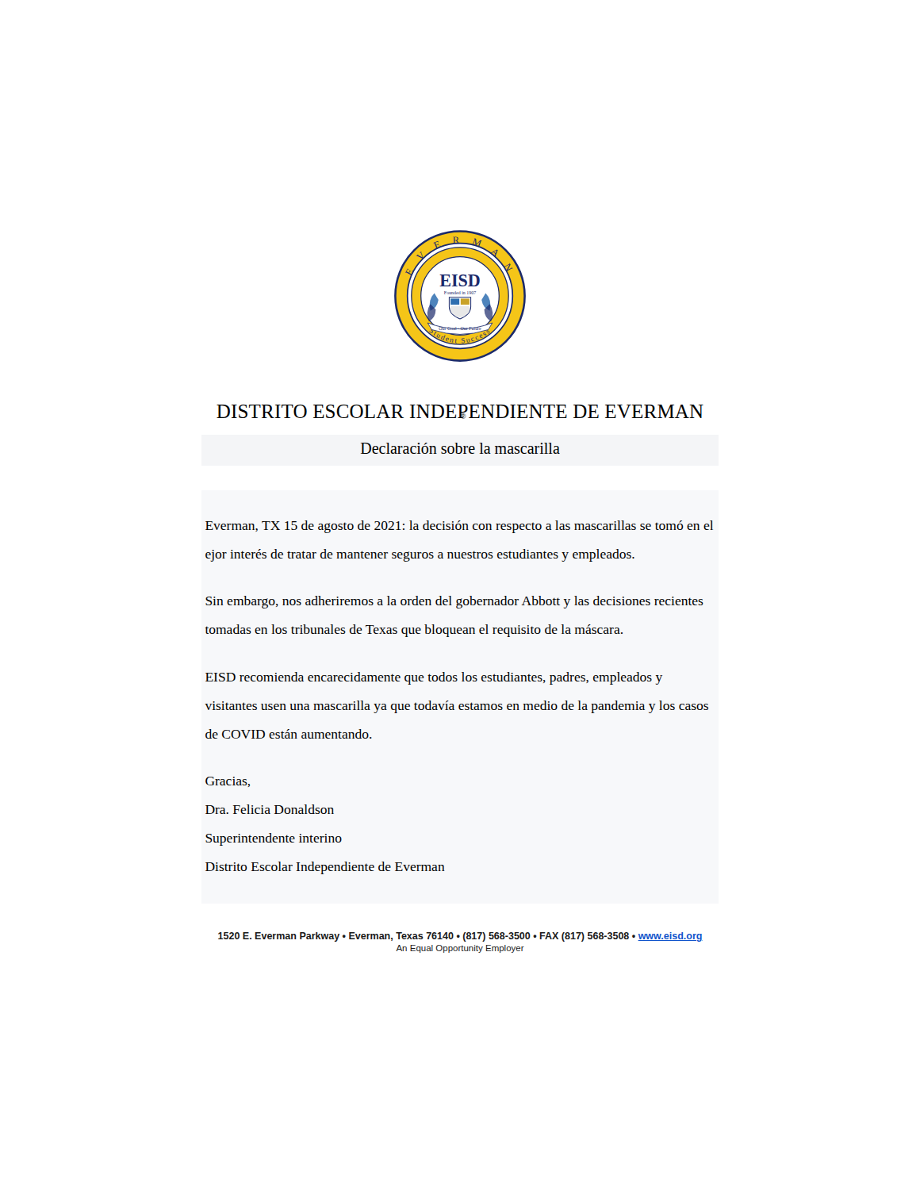E V E R M A N Student Success EISD Founded in 1907 Our Goal · Our Future ®
DISTRITO ESCOLAR INDEPENDIENTE DE EVERMAN
Declaración sobre la mascarilla
Everman, TX 15 de agosto de 2021: la decisión con respecto a las mascarillas se tomó en el ejor interés de tratar de mantener seguros a nuestros estudiantes y empleados.
Sin embargo, nos adheriremos a la orden del gobernador Abbott y las decisiones recientes tomadas en los tribunales de Texas que bloquean el requisito de la máscara.
EISD recomienda encarecidamente que todos los estudiantes, padres, empleados y visitantes usen una mascarilla ya que todavía estamos en medio de la pandemia y los casos de COVID están aumentando.
Gracias,
Dra. Felicia Donaldson
Superintendente interino
Distrito Escolar Independiente de Everman
1520 E. Everman Parkway • Everman, Texas 76140 • (817) 568-3500 • FAX (817) 568-3508 • www.eisd.org
An Equal Opportunity Employer